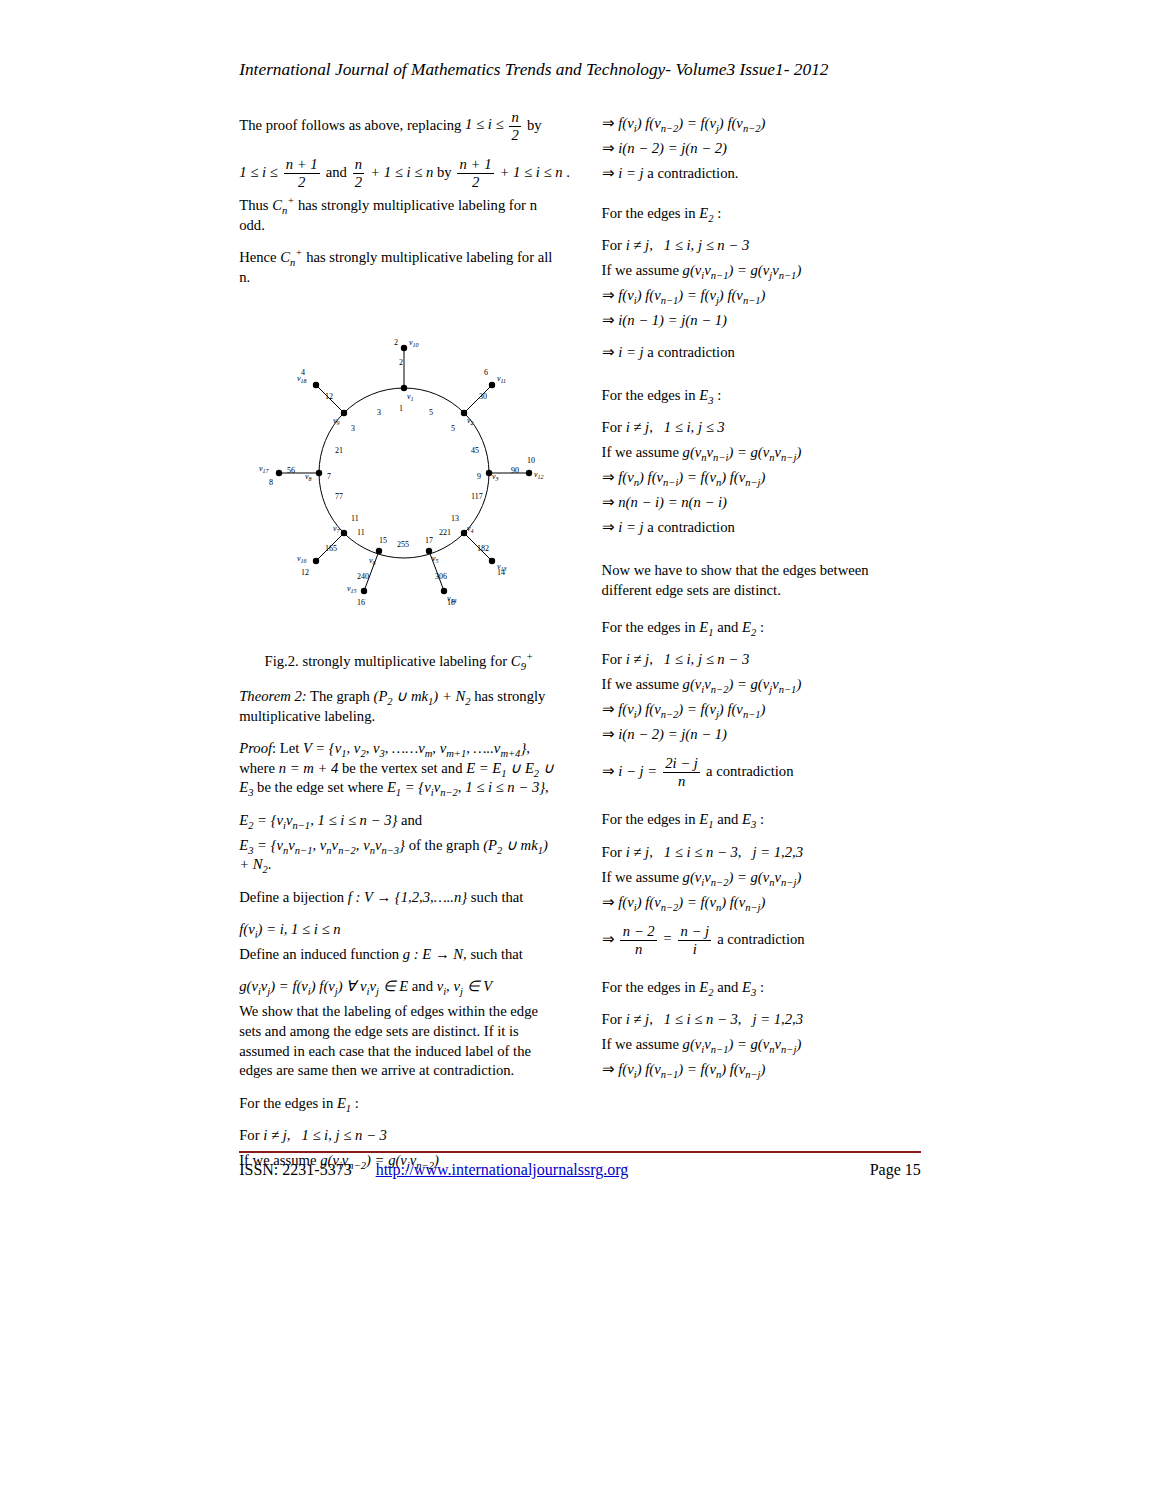International Journal of Mathematics Trends and Technology- Volume3 Issue1- 2012
The proof follows as above, replacing 1 ≤ i ≤ n 2 by
1 ≤ i ≤ n + 12 and n 2 + 1 ≤ i ≤ n by n + 12 + 1 ≤ i ≤ n .
Thus Cn+ has strongly multiplicative labeling for n odd.
Hence Cn+ has strongly multiplicative labeling for all n.
v1 v2 v3 v4 v5 v6 v7 v8 v9 v10 v11 v12 v13 v14 v15 v16 v17 v18 2 6 10 14 18 16 12 8 4 1 5 9 13 17 15 11 7 3 2 30 90 182 306 240 165 56 12 5 45 117 221 255 11 77 21 3
Fig.2. strongly multiplicative labeling for C9+
Theorem 2: The graph (P2 ∪ mk1) + N2 has strongly multiplicative labeling.
Proof: Let V = {v1, v2, v3, ……vm, vm+1, …..vm+4}, where n = m + 4 be the vertex set and E = E1 ∪ E2 ∪ E3 be the edge set where E1 = {vivn−2, 1 ≤ i ≤ n − 3},
E2 = {vivn−1, 1 ≤ i ≤ n − 3} and
E3 = {vnvn−1, vnvn−2, vnvn−3} of the graph (P2 ∪ mk1) + N2.
Define a bijection f : V → {1,2,3,…..n} such that
f(vi) = i, 1 ≤ i ≤ n
Define an induced function g : E → N, such that
g(vivj) = f(vi) f(vj) ∀ vivj ∈ E and vi, vj ∈ V
We show that the labeling of edges within the edge sets and among the edge sets are distinct. If it is assumed in each case that the induced label of the edges are same then we arrive at contradiction.
For the edges in E1 :
For i ≠ j, 1 ≤ i, j ≤ n − 3
If we assume g(vivn−2) = g(vjvn−2)
⇒ f(vi) f(vn−2) = f(vj) f(vn−2)
⇒ i(n − 2) = j(n − 2)
⇒ i = j a contradiction.
For the edges in E2 :
For i ≠ j, 1 ≤ i, j ≤ n − 3
If we assume g(vivn−1) = g(vjvn−1)
⇒ f(vi) f(vn−1) = f(vj) f(vn−1)
⇒ i(n − 1) = j(n − 1)
⇒ i = j a contradiction
For the edges in E3 :
For i ≠ j, 1 ≤ i, j ≤ 3
If we assume g(vnvn−i) = g(vnvn−j)
⇒ f(vn) f(vn−i) = f(vn) f(vn−j)
⇒ n(n − i) = n(n − i)
⇒ i = j a contradiction
Now we have to show that the edges between different edge sets are distinct.
For the edges in E1 and E2 :
For i ≠ j, 1 ≤ i, j ≤ n − 3
If we assume g(vivn−2) = g(vjvn−1)
⇒ f(vi) f(vn−2) = f(vj) f(vn−1)
⇒ i(n − 2) = j(n − 1)
⇒ i − j = 2i − j n a contradiction
For the edges in E1 and E3 :
For i ≠ j, 1 ≤ i ≤ n − 3, j = 1,2,3
If we assume g(vivn−2) = g(vnvn−j)
⇒ f(vi) f(vn−2) = f(vn) f(vn−j)
⇒ n − 2 n = n − j i a contradiction
For the edges in E2 and E3 :
For i ≠ j, 1 ≤ i ≤ n − 3, j = 1,2,3
If we assume g(vivn−1) = g(vnvn−j)
⇒ f(vi) f(vn−1) = f(vn) f(vn−j)
ISSN: 2231-5373 http://www.internationaljournalssrg.org Page 15